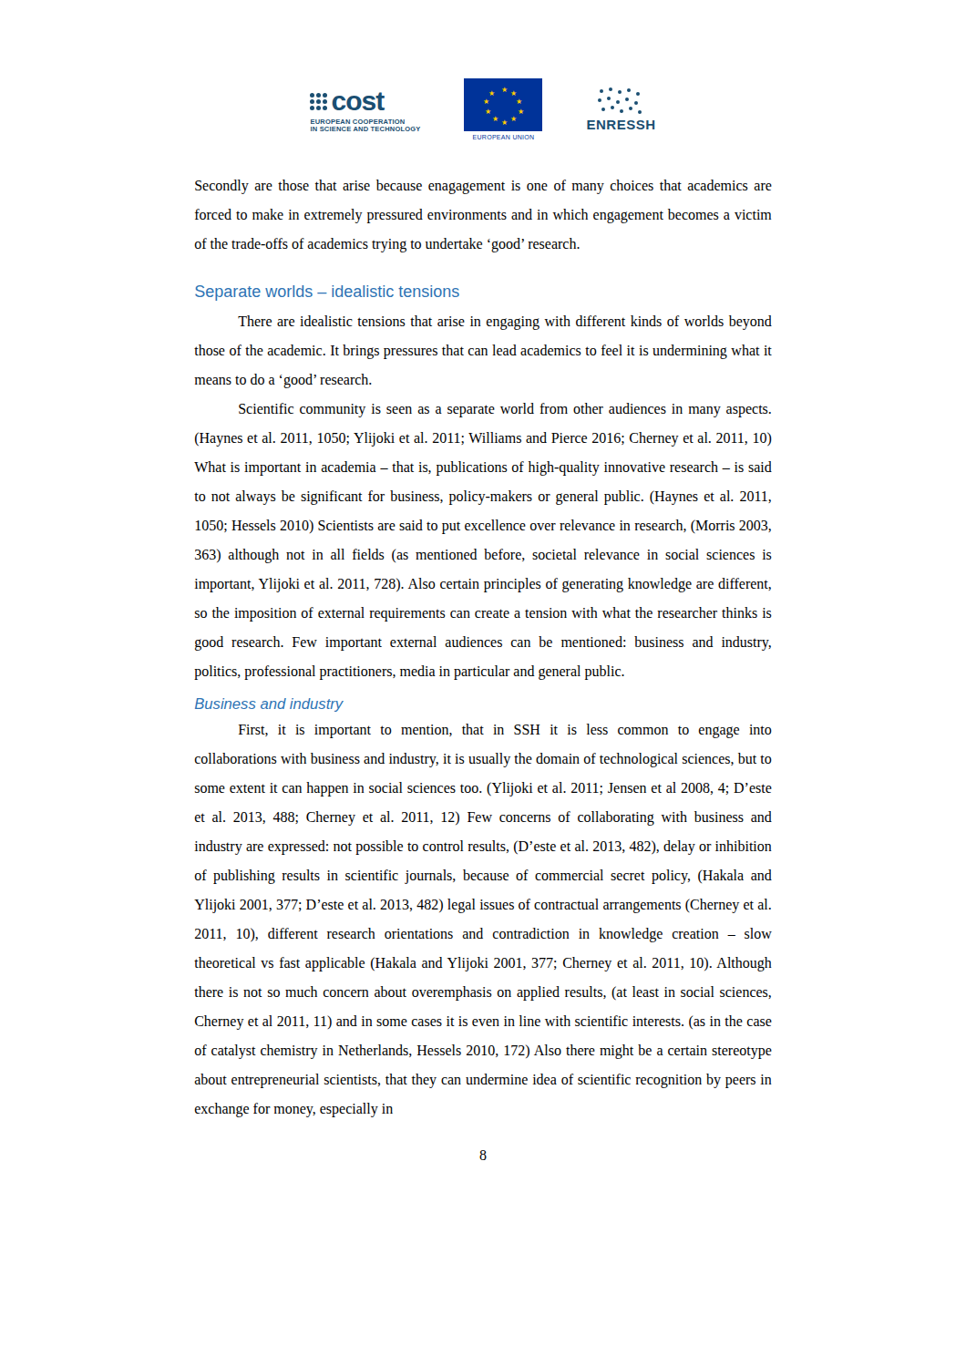cost
EUROPEAN COOPERATION
IN SCIENCE AND TECHNOLOGY
★ ★ ★ ★ ★ ★ ★ ★ ★ ★
EUROPEAN UNION
ENRESSH
Secondly are those that arise because enagagement is one of many choices that academics are forced to make in extremely pressured environments and in which engagement becomes a victim of the trade-offs of academics trying to undertake ‘good’ research.
Separate worlds – idealistic tensions
There are idealistic tensions that arise in engaging with different kinds of worlds beyond those of the academic. It brings pressures that can lead academics to feel it is undermining what it means to do a ‘good’ research.
Scientific community is seen as a separate world from other audiences in many aspects. (Haynes et al. 2011, 1050; Ylijoki et al. 2011; Williams and Pierce 2016; Cherney et al. 2011, 10) What is important in academia – that is, publications of high-quality innovative research – is said to not always be significant for business, policy-makers or general public. (Haynes et al. 2011, 1050; Hessels 2010) Scientists are said to put excellence over relevance in research, (Morris 2003, 363) although not in all fields (as mentioned before, societal relevance in social sciences is important, Ylijoki et al. 2011, 728). Also certain principles of generating knowledge are different, so the imposition of external requirements can create a tension with what the researcher thinks is good research. Few important external audiences can be mentioned: business and industry, politics, professional practitioners, media in particular and general public.
Business and industry
First, it is important to mention, that in SSH it is less common to engage into collaborations with business and industry, it is usually the domain of technological sciences, but to some extent it can happen in social sciences too. (Ylijoki et al. 2011; Jensen et al 2008, 4; D’este et al. 2013, 488; Cherney et al. 2011, 12) Few concerns of collaborating with business and industry are expressed: not possible to control results, (D’este et al. 2013, 482), delay or inhibition of publishing results in scientific journals, because of commercial secret policy, (Hakala and Ylijoki 2001, 377; D’este et al. 2013, 482) legal issues of contractual arrangements (Cherney et al. 2011, 10), different research orientations and contradiction in knowledge creation – slow theoretical vs fast applicable (Hakala and Ylijoki 2001, 377; Cherney et al. 2011, 10). Although there is not so much concern about overemphasis on applied results, (at least in social sciences, Cherney et al 2011, 11) and in some cases it is even in line with scientific interests. (as in the case of catalyst chemistry in Netherlands, Hessels 2010, 172) Also there might be a certain stereotype about entrepreneurial scientists, that they can undermine idea of scientific recognition by peers in exchange for money, especially in
8